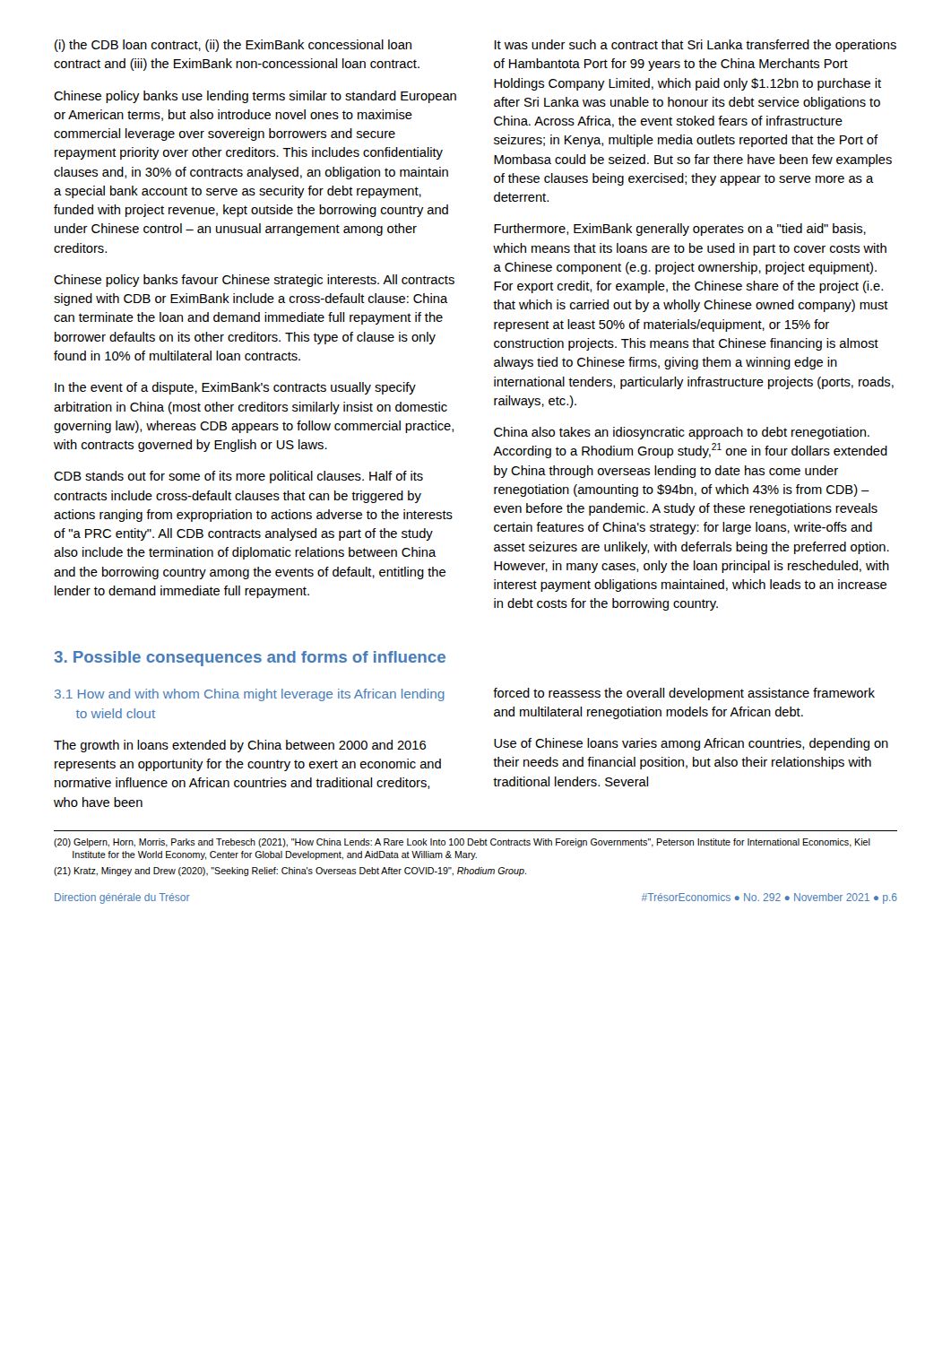(i) the CDB loan contract, (ii) the EximBank concessional loan contract and (iii) the EximBank non-concessional loan contract.
Chinese policy banks use lending terms similar to standard European or American terms, but also introduce novel ones to maximise commercial leverage over sovereign borrowers and secure repayment priority over other creditors. This includes confidentiality clauses and, in 30% of contracts analysed, an obligation to maintain a special bank account to serve as security for debt repayment, funded with project revenue, kept outside the borrowing country and under Chinese control – an unusual arrangement among other creditors.
Chinese policy banks favour Chinese strategic interests. All contracts signed with CDB or EximBank include a cross-default clause: China can terminate the loan and demand immediate full repayment if the borrower defaults on its other creditors. This type of clause is only found in 10% of multilateral loan contracts.
In the event of a dispute, EximBank's contracts usually specify arbitration in China (most other creditors similarly insist on domestic governing law), whereas CDB appears to follow commercial practice, with contracts governed by English or US laws.
CDB stands out for some of its more political clauses. Half of its contracts include cross-default clauses that can be triggered by actions ranging from expropriation to actions adverse to the interests of "a PRC entity". All CDB contracts analysed as part of the study also include the termination of diplomatic relations between China and the borrowing country among the events of default, entitling the lender to demand immediate full repayment.
It was under such a contract that Sri Lanka transferred the operations of Hambantota Port for 99 years to the China Merchants Port Holdings Company Limited, which paid only $1.12bn to purchase it after Sri Lanka was unable to honour its debt service obligations to China. Across Africa, the event stoked fears of infrastructure seizures; in Kenya, multiple media outlets reported that the Port of Mombasa could be seized. But so far there have been few examples of these clauses being exercised; they appear to serve more as a deterrent.
Furthermore, EximBank generally operates on a "tied aid" basis, which means that its loans are to be used in part to cover costs with a Chinese component (e.g. project ownership, project equipment). For export credit, for example, the Chinese share of the project (i.e. that which is carried out by a wholly Chinese owned company) must represent at least 50% of materials/equipment, or 15% for construction projects. This means that Chinese financing is almost always tied to Chinese firms, giving them a winning edge in international tenders, particularly infrastructure projects (ports, roads, railways, etc.).
China also takes an idiosyncratic approach to debt renegotiation. According to a Rhodium Group study,21 one in four dollars extended by China through overseas lending to date has come under renegotiation (amounting to $94bn, of which 43% is from CDB) – even before the pandemic. A study of these renegotiations reveals certain features of China's strategy: for large loans, write-offs and asset seizures are unlikely, with deferrals being the preferred option. However, in many cases, only the loan principal is rescheduled, with interest payment obligations maintained, which leads to an increase in debt costs for the borrowing country.
3. Possible consequences and forms of influence
3.1 How and with whom China might leverage its African lending to wield clout
The growth in loans extended by China between 2000 and 2016 represents an opportunity for the country to exert an economic and normative influence on African countries and traditional creditors, who have been
forced to reassess the overall development assistance framework and multilateral renegotiation models for African debt.
Use of Chinese loans varies among African countries, depending on their needs and financial position, but also their relationships with traditional lenders. Several
(20) Gelpern, Horn, Morris, Parks and Trebesch (2021), "How China Lends: A Rare Look Into 100 Debt Contracts With Foreign Governments", Peterson Institute for International Economics, Kiel Institute for the World Economy, Center for Global Development, and AidData at William & Mary.
(21) Kratz, Mingey and Drew (2020), "Seeking Relief: China's Overseas Debt After COVID-19", Rhodium Group.
Direction générale du Trésor
#TrésorEconomics ● No. 292 ● November 2021 ● p.6